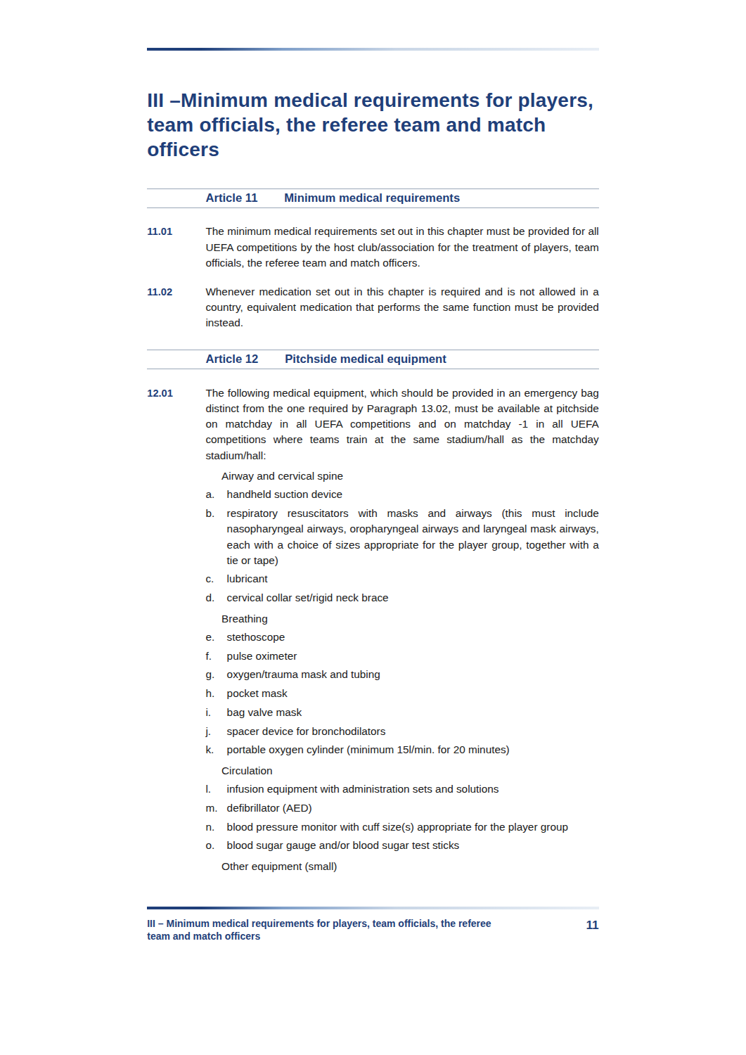III –Minimum medical requirements for players, team officials, the referee team and match officers
Article 11 Minimum medical requirements
11.01
The minimum medical requirements set out in this chapter must be provided for all UEFA competitions by the host club/association for the treatment of players, team officials, the referee team and match officers.
11.02
Whenever medication set out in this chapter is required and is not allowed in a country, equivalent medication that performs the same function must be provided instead.
Article 12 Pitchside medical equipment
12.01
The following medical equipment, which should be provided in an emergency bag distinct from the one required by Paragraph 13.02, must be available at pitchside on matchday in all UEFA competitions and on matchday -1 in all UEFA competitions where teams train at the same stadium/hall as the matchday stadium/hall:
Airway and cervical spine
a. handheld suction device
b. respiratory resuscitators with masks and airways (this must include nasopharyngeal airways, oropharyngeal airways and laryngeal mask airways, each with a choice of sizes appropriate for the player group, together with a tie or tape)
c. lubricant
d. cervical collar set/rigid neck brace
Breathing
e. stethoscope
f. pulse oximeter
g. oxygen/trauma mask and tubing
h. pocket mask
i. bag valve mask
j. spacer device for bronchodilators
k. portable oxygen cylinder (minimum 15l/min. for 20 minutes)
Circulation
l. infusion equipment with administration sets and solutions
m. defibrillator (AED)
n. blood pressure monitor with cuff size(s) appropriate for the player group
o. blood sugar gauge and/or blood sugar test sticks
Other equipment (small)
III – Minimum medical requirements for players, team officials, the referee team and match officers
11